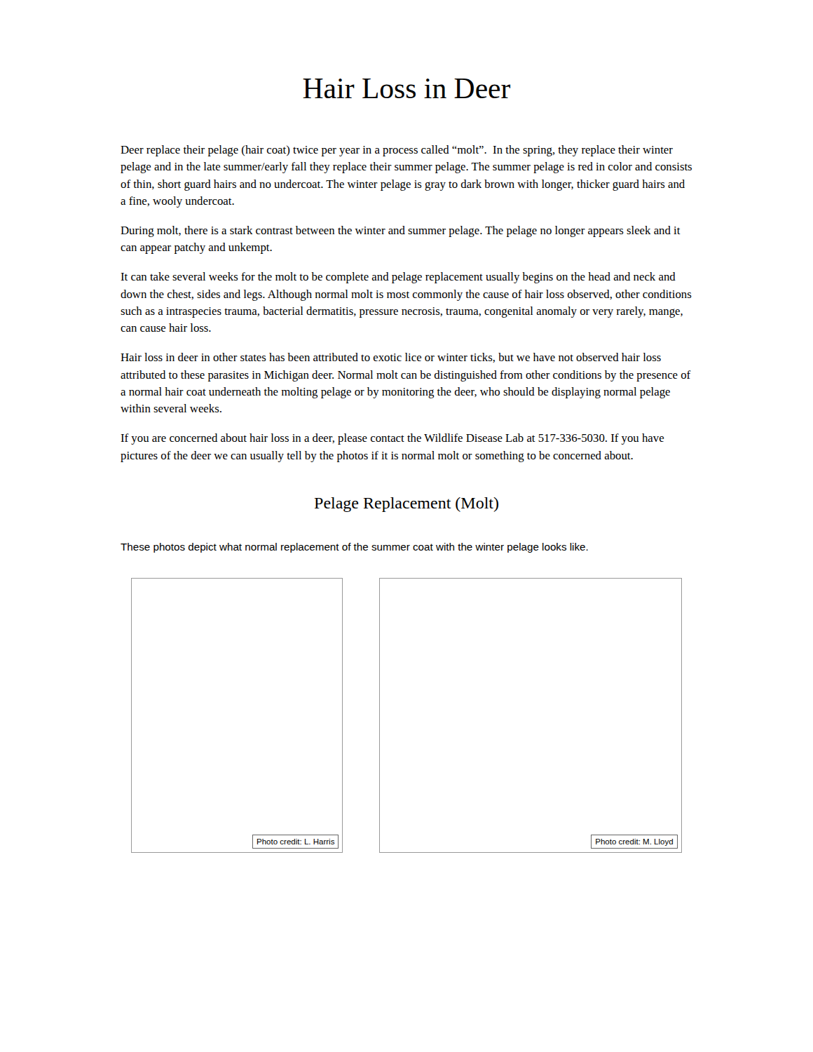Hair Loss in Deer
Deer replace their pelage (hair coat) twice per year in a process called “molt”. In the spring, they replace their winter pelage and in the late summer/early fall they replace their summer pelage. The summer pelage is red in color and consists of thin, short guard hairs and no undercoat. The winter pelage is gray to dark brown with longer, thicker guard hairs and a fine, wooly undercoat.
During molt, there is a stark contrast between the winter and summer pelage. The pelage no longer appears sleek and it can appear patchy and unkempt.
It can take several weeks for the molt to be complete and pelage replacement usually begins on the head and neck and down the chest, sides and legs. Although normal molt is most commonly the cause of hair loss observed, other conditions such as a intraspecies trauma, bacterial dermatitis, pressure necrosis, trauma, congenital anomaly or very rarely, mange, can cause hair loss.
Hair loss in deer in other states has been attributed to exotic lice or winter ticks, but we have not observed hair loss attributed to these parasites in Michigan deer. Normal molt can be distinguished from other conditions by the presence of a normal hair coat underneath the molting pelage or by monitoring the deer, who should be displaying normal pelage within several weeks.
If you are concerned about hair loss in a deer, please contact the Wildlife Disease Lab at 517-336-5030. If you have pictures of the deer we can usually tell by the photos if it is normal molt or something to be concerned about.
Pelage Replacement (Molt)
These photos depict what normal replacement of the summer coat with the winter pelage looks like.
Photo credit: L. Harris
Photo credit: M. Lloyd